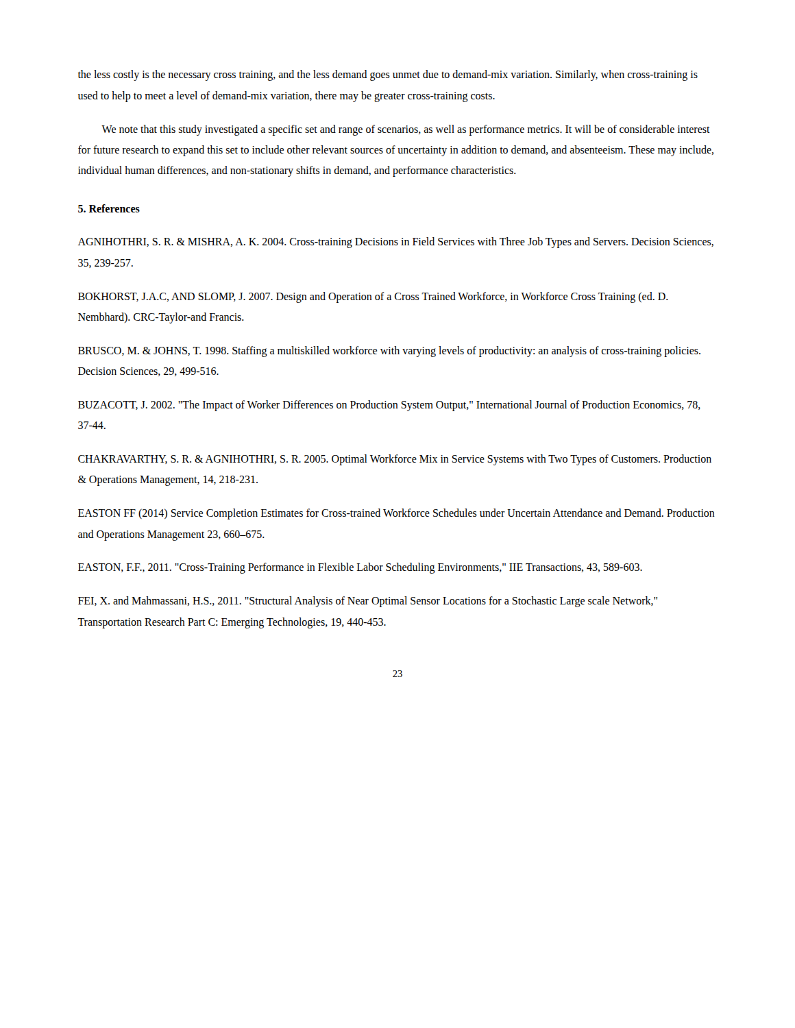the less costly is the necessary cross training, and the less demand goes unmet due to demand-mix variation. Similarly, when cross-training is used to help to meet a level of demand-mix variation, there may be greater cross-training costs.
We note that this study investigated a specific set and range of scenarios, as well as performance metrics. It will be of considerable interest for future research to expand this set to include other relevant sources of uncertainty in addition to demand, and absenteeism. These may include, individual human differences, and non-stationary shifts in demand, and performance characteristics.
5. References
AGNIHOTHRI, S. R. & MISHRA, A. K. 2004. Cross-training Decisions in Field Services with Three Job Types and Servers. Decision Sciences, 35, 239-257.
BOKHORST, J.A.C, AND SLOMP, J. 2007. Design and Operation of a Cross Trained Workforce, in Workforce Cross Training (ed. D. Nembhard). CRC-Taylor-and Francis.
BRUSCO, M. & JOHNS, T. 1998. Staffing a multiskilled workforce with varying levels of productivity: an analysis of cross-training policies. Decision Sciences, 29, 499-516.
BUZACOTT, J. 2002. "The Impact of Worker Differences on Production System Output," International Journal of Production Economics, 78, 37-44.
CHAKRAVARTHY, S. R. & AGNIHOTHRI, S. R. 2005. Optimal Workforce Mix in Service Systems with Two Types of Customers. Production & Operations Management, 14, 218-231.
EASTON FF (2014) Service Completion Estimates for Cross-trained Workforce Schedules under Uncertain Attendance and Demand. Production and Operations Management 23, 660–675.
EASTON, F.F., 2011. "Cross-Training Performance in Flexible Labor Scheduling Environments," IIE Transactions, 43, 589-603.
FEI, X. and Mahmassani, H.S., 2011. "Structural Analysis of Near Optimal Sensor Locations for a Stochastic Large scale Network," Transportation Research Part C: Emerging Technologies, 19, 440-453.
23